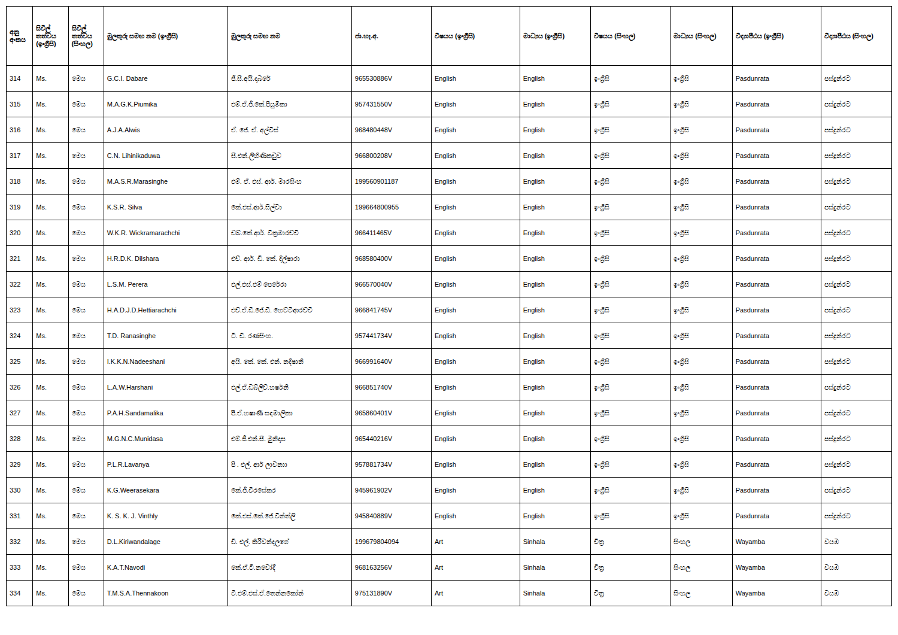| අනු අංකය | සිවිල් තත්වය (ඉංග්‍රීසි) | සිවිල් තත්වය (සිංහල) | මුලකුරු සමඟ නම (ඉංග්‍රීසි) | මුලකුරු සමඟ නම | ජා.හැ.අ. | විෂයය (ඉංග්‍රීසි) | මාධ්‍යය (ඉංග්‍රීසි) | විෂයය (සිංහල) | මාධ්‍යය (සිංහල) | විද්‍යාපීඨය (ඉංග්‍රීසි) | විද්‍යාපීඨය (සිංහල) |
| --- | --- | --- | --- | --- | --- | --- | --- | --- | --- | --- | --- |
| 314 | Ms. | මෙය | G.C.I. Dabare | ජී.සී.අයි.දාබරේ | 965530886V | English | English | ඉංග්‍රීසි | ඉංග්‍රීසි | Pasdunrata | පස්දුන්රට |
| 315 | Ms. | මෙය | M.A.G.K.Piumika | එම්.ඒ.ජී.කේ.පියුමිකා | 957431550V | English | English | ඉංග්‍රීසි | ඉංග්‍රීසි | Pasdunrata | පස්දුන්රට |
| 316 | Ms. | මෙය | A.J.A.Alwis | ඒ. ජේ. ඒ. අල්විස් | 968480448V | English | English | ඉංග්‍රීසි | ඉංග්‍රීසි | Pasdunrata | පස්දුන්රට |
| 317 | Ms. | මෙය | C.N. Lihinikaduwa | සී.එන්.ලිහිණිකඩුව | 966800208V | English | English | ඉංග්‍රීසි | ඉංග්‍රීසි | Pasdunrata | පස්දුන්රට |
| 318 | Ms. | මෙය | M.A.S.R.Marasinghe | එම්. ඒ. එස්. ආර්. මාරසිංහ | 199560901187 | English | English | ඉංග්‍රීසි | ඉංග්‍රීසි | Pasdunrata | පස්දුන්රට |
| 319 | Ms. | මෙය | K.S.R. Silva | කේ.එස්.ආර්.සිල්වා | 199664800955 | English | English | ඉංග්‍රීසි | ඉංග්‍රීසි | Pasdunrata | පස්දුන්රට |
| 320 | Ms. | මෙය | W.K.R. Wickramarachchi | ඩබ්.කේ.ආර්. වික්‍රමාරච්චි | 966411465V | English | English | ඉංග්‍රීසි | ඉංග්‍රීසි | Pasdunrata | පස්දුන්රට |
| 321 | Ms. | මෙය | H.R.D.K. Dilshara | එච්. ආර්. ඩී. කේ. දිල්ෂාරා | 968580400V | English | English | ඉංග්‍රීසි | ඉංග්‍රීසි | Pasdunrata | පස්දුන්රට |
| 322 | Ms. | මෙය | L.S.M. Perera | එල්.එස්.එම් පෙරේරා | 966570040V | English | English | ඉංග්‍රීසි | ඉංග්‍රීසි | Pasdunrata | පස්දුන්රට |
| 323 | Ms. | මෙය | H.A.D.J.D.Hettiarachchi | එච්.ඒ.ඩී.ජේ.ඩී. හෙට්ටිආරච්චි | 966841745V | English | English | ඉංග්‍රීසි | ඉංග්‍රීසි | Pasdunrata | පස්දුන්රට |
| 324 | Ms. | මෙය | T.D. Ranasinghe | ටී. ඩී. රණසිංහ. | 957441734V | English | English | ඉංග්‍රීසි | ඉංග්‍රීසි | Pasdunrata | පස්දුන්රට |
| 325 | Ms. | මෙය | I.K.K.N.Nadeeshani | අයි. කේ. කේ. එන්. නදීෂානි | 966991640V | English | English | ඉංග්‍රීසි | ඉංග්‍රීසි | Pasdunrata | පස්දුන්රට |
| 326 | Ms. | මෙය | L.A.W.Harshani | එල්.ඒ.ඩබ්ලිව්.හර්ෂනී | 966851740V | English | English | ඉංග්‍රීසි | ඉංග්‍රීසි | Pasdunrata | පස්දුන්රට |
| 327 | Ms. | මෙය | P.A.H.Sandamalika | පී.ඒ.හෂාණි සඳමාලිකා | 965860401V | English | English | ඉංග්‍රීසි | ඉංග්‍රීසි | Pasdunrata | පස්දුන්රට |
| 328 | Ms. | මෙය | M.G.N.C.Munidasa | එම්.ජී.එන්.සී. මුනිදාස | 965440216V | English | English | ඉංග්‍රීසි | ඉංග්‍රීසි | Pasdunrata | පස්දුන්රට |
| 329 | Ms. | මෙය | P.L.R.Lavanya | පි . එල්. ආර් ලාවනාා | 957881734V | English | English | ඉංග්‍රීසි | ඉංග්‍රීසි | Pasdunrata | පස්දුන්රට |
| 330 | Ms. | මෙය | K.G.Weerasekara | කේ.ජී.වීරසේකර | 945961902V | English | English | ඉංග්‍රීසි | ඉංග්‍රීසි | Pasdunrata | පස්දුන්රට |
| 331 | Ms. | මෙය | K. S. K. J. Vinthly | කේ.එස්.කේ.ජේ.වින්ත්ලි | 945840889V | English | English | ඉංග්‍රීසි | ඉංග්‍රීසි | Pasdunrata | පස්දුන්රට |
| 332 | Ms. | මෙය | D.L.Kiriwandalage | ඩී. එල්. කිරිවන්දලගේ | 199679804094 | Art | Sinhala | චිත්‍ර | සිංහල | Wayamba | වයඹ |
| 333 | Ms. | මෙය | K.A.T.Navodi | කේ.ඒ.ටී.නවෝදි | 968163256V | Art | Sinhala | චිත්‍ර | සිංහල | Wayamba | වයඹ |
| 334 | Ms. | මෙය | T.M.S.A.Thennakoon | ටී.එම්.එස්.ඒ.තෙන්නකෝන් | 975131890V | Art | Sinhala | චිත්‍ර | සිංහල | Wayamba | වයඹ |